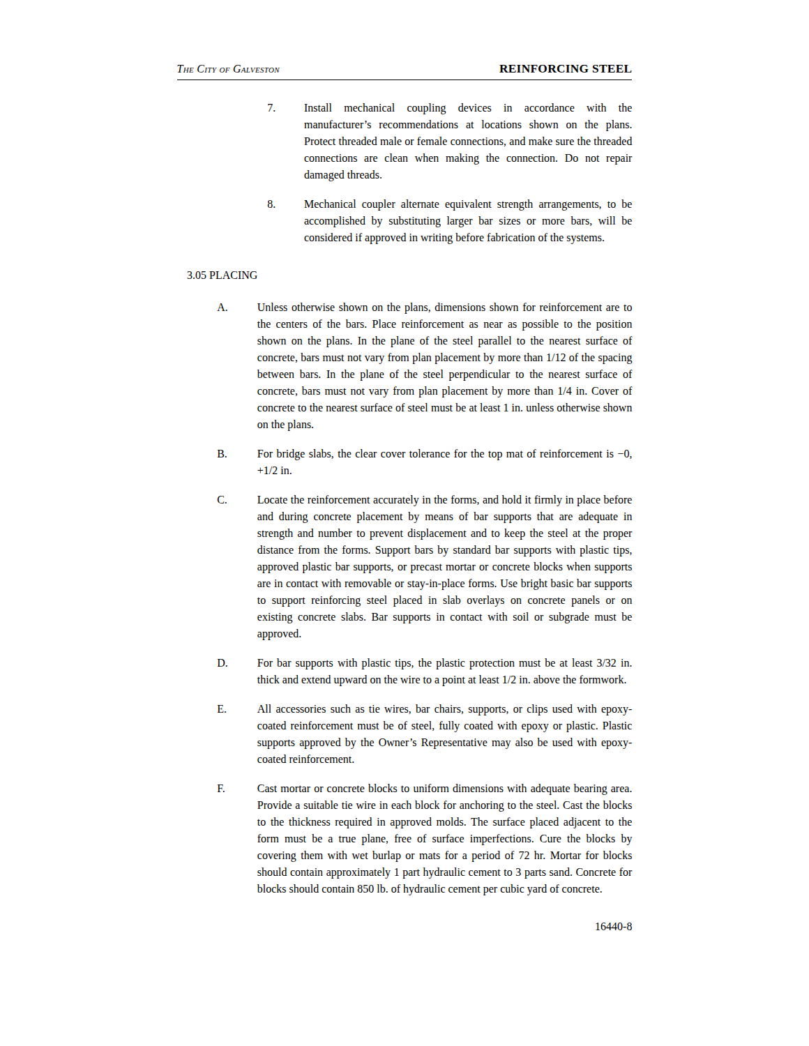The City of Galveston
REINFORCING STEEL
7.
Install mechanical coupling devices in accordance with the manufacturer’s recommendations at locations shown on the plans. Protect threaded male or female connections, and make sure the threaded connections are clean when making the connection. Do not repair damaged threads.
8.
Mechanical coupler alternate equivalent strength arrangements, to be accomplished by substituting larger bar sizes or more bars, will be considered if approved in writing before fabrication of the systems.
3.05 PLACING
A.
Unless otherwise shown on the plans, dimensions shown for reinforcement are to the centers of the bars. Place reinforcement as near as possible to the position shown on the plans. In the plane of the steel parallel to the nearest surface of concrete, bars must not vary from plan placement by more than 1/12 of the spacing between bars. In the plane of the steel perpendicular to the nearest surface of concrete, bars must not vary from plan placement by more than 1/4 in. Cover of concrete to the nearest surface of steel must be at least 1 in. unless otherwise shown on the plans.
B.
For bridge slabs, the clear cover tolerance for the top mat of reinforcement is −0, +1/2 in.
C.
Locate the reinforcement accurately in the forms, and hold it firmly in place before and during concrete placement by means of bar supports that are adequate in strength and number to prevent displacement and to keep the steel at the proper distance from the forms. Support bars by standard bar supports with plastic tips, approved plastic bar supports, or precast mortar or concrete blocks when supports are in contact with removable or stay-in-place forms. Use bright basic bar supports to support reinforcing steel placed in slab overlays on concrete panels or on existing concrete slabs. Bar supports in contact with soil or subgrade must be approved.
D.
For bar supports with plastic tips, the plastic protection must be at least 3/32 in. thick and extend upward on the wire to a point at least 1/2 in. above the formwork.
E.
All accessories such as tie wires, bar chairs, supports, or clips used with epoxy-coated reinforcement must be of steel, fully coated with epoxy or plastic. Plastic supports approved by the Owner’s Representative may also be used with epoxy-coated reinforcement.
F.
Cast mortar or concrete blocks to uniform dimensions with adequate bearing area. Provide a suitable tie wire in each block for anchoring to the steel. Cast the blocks to the thickness required in approved molds. The surface placed adjacent to the form must be a true plane, free of surface imperfections. Cure the blocks by covering them with wet burlap or mats for a period of 72 hr. Mortar for blocks should contain approximately 1 part hydraulic cement to 3 parts sand. Concrete for blocks should contain 850 lb. of hydraulic cement per cubic yard of concrete.
16440-8